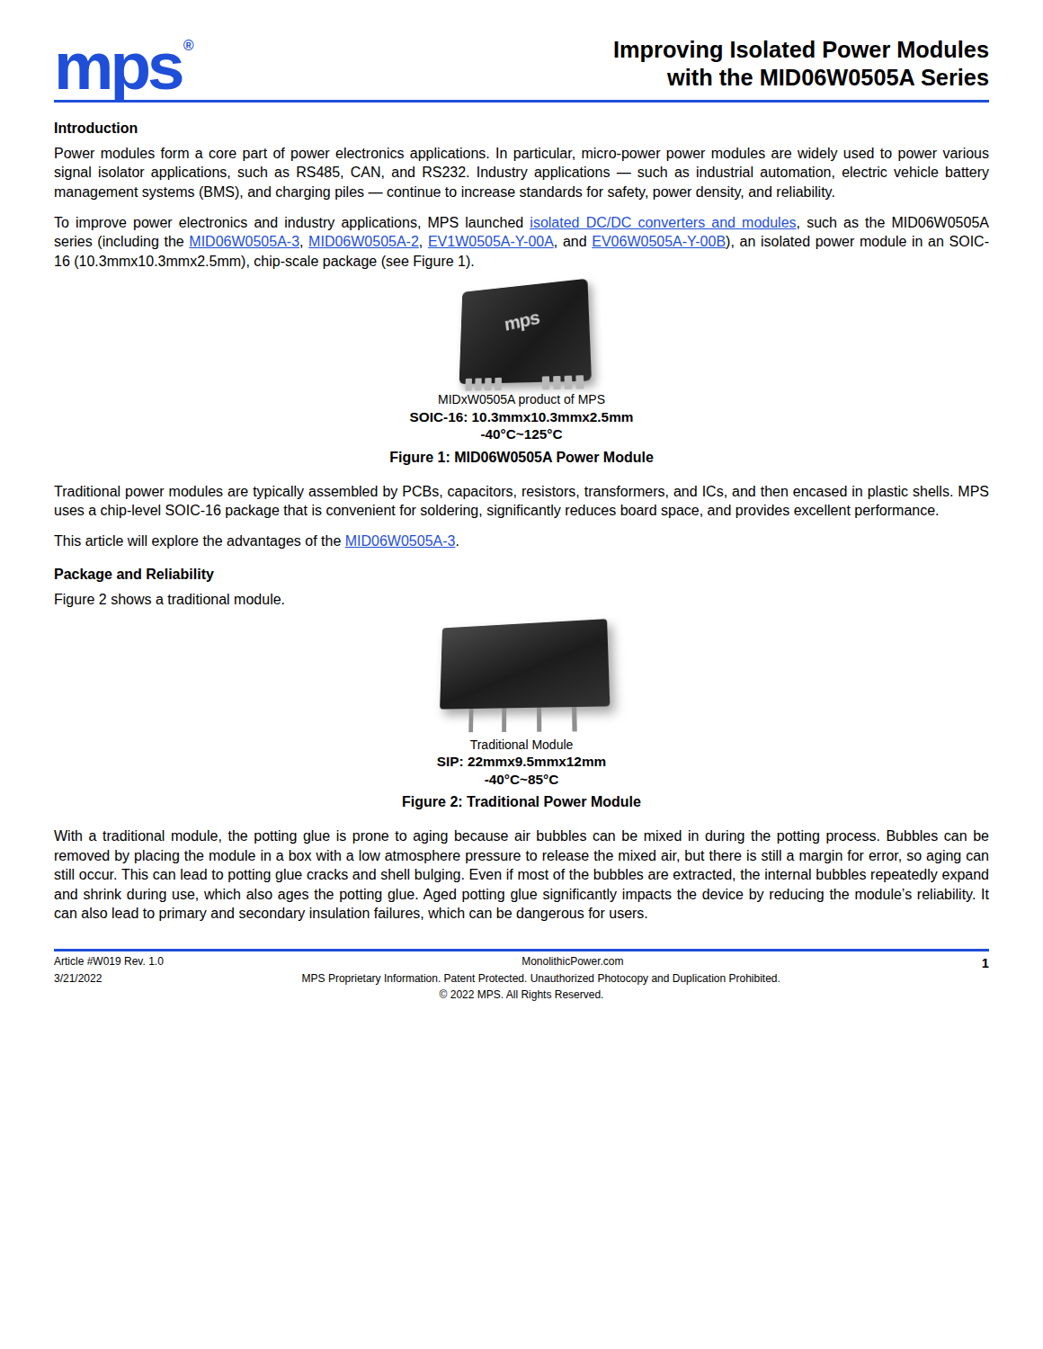mps®
Improving Isolated Power Modules
with the MID06W0505A Series
Introduction
Power modules form a core part of power electronics applications. In particular, micro-power power modules are widely used to power various signal isolator applications, such as RS485, CAN, and RS232. Industry applications — such as industrial automation, electric vehicle battery management systems (BMS), and charging piles — continue to increase standards for safety, power density, and reliability.
To improve power electronics and industry applications, MPS launched isolated DC/DC converters and modules, such as the MID06W0505A series (including the MID06W0505A-3, MID06W0505A-2, EV1W0505A-Y-00A, and EV06W0505A-Y-00B), an isolated power module in an SOIC-16 (10.3mmx10.3mmx2.5mm), chip-scale package (see Figure 1).
MIDxW0505A product of MPS
SOIC-16: 10.3mmx10.3mmx2.5mm
-40°C~125°C
Figure 1: MID06W0505A Power Module
Traditional power modules are typically assembled by PCBs, capacitors, resistors, transformers, and ICs, and then encased in plastic shells. MPS uses a chip-level SOIC-16 package that is convenient for soldering, significantly reduces board space, and provides excellent performance.
This article will explore the advantages of the MID06W0505A-3.
Package and Reliability
Figure 2 shows a traditional module.
Traditional Module
SIP: 22mmx9.5mmx12mm
-40°C~85°C
Figure 2: Traditional Power Module
With a traditional module, the potting glue is prone to aging because air bubbles can be mixed in during the potting process. Bubbles can be removed by placing the module in a box with a low atmosphere pressure to release the mixed air, but there is still a margin for error, so aging can still occur. This can lead to potting glue cracks and shell bulging. Even if most of the bubbles are extracted, the internal bubbles repeatedly expand and shrink during use, which also ages the potting glue. Aged potting glue significantly impacts the device by reducing the module’s reliability. It can also lead to primary and secondary insulation failures, which can be dangerous for users.
Article #W019 Rev. 1.0
MonolithicPower.com
1
3/21/2022
MPS Proprietary Information. Patent Protected. Unauthorized Photocopy and Duplication Prohibited.
© 2022 MPS. All Rights Reserved.